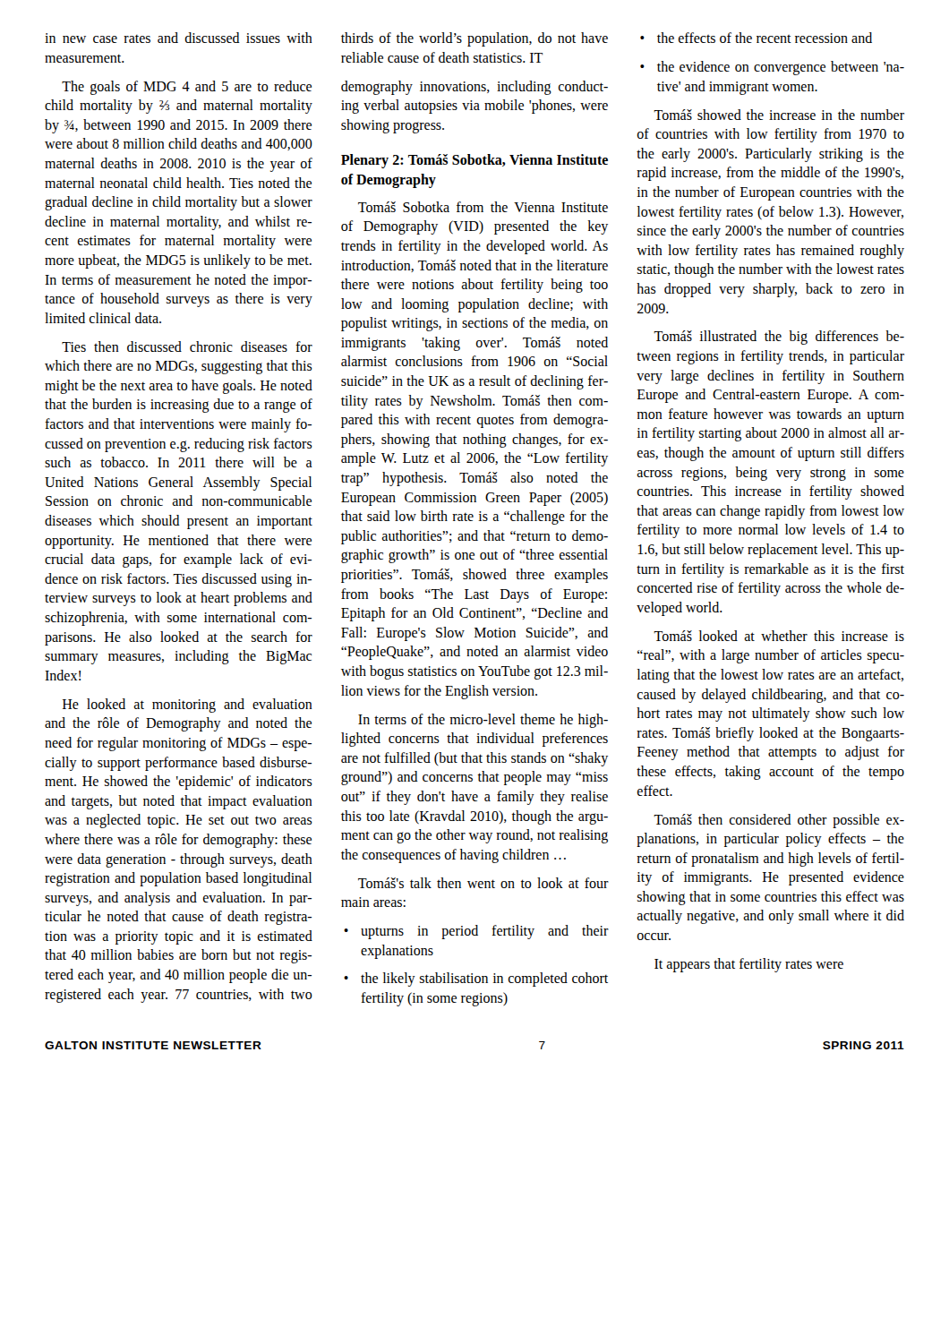in new case rates and discussed issues with measurement.
The goals of MDG 4 and 5 are to reduce child mortality by ⅔ and maternal mortality by ¾, between 1990 and 2015. In 2009 there were about 8 million child deaths and 400,000 maternal deaths in 2008. 2010 is the year of maternal neonatal child health. Ties noted the gradual decline in child mortality but a slower decline in maternal mortality, and whilst recent estimates for maternal mortality were more upbeat, the MDG5 is unlikely to be met. In terms of measurement he noted the importance of household surveys as there is very limited clinical data.
Ties then discussed chronic diseases for which there are no MDGs, suggesting that this might be the next area to have goals. He noted that the burden is increasing due to a range of factors and that interventions were mainly focussed on prevention e.g. reducing risk factors such as tobacco. In 2011 there will be a United Nations General Assembly Special Session on chronic and non-communicable diseases which should present an important opportunity. He mentioned that there were crucial data gaps, for example lack of evidence on risk factors. Ties discussed using interview surveys to look at heart problems and schizophrenia, with some international comparisons. He also looked at the search for summary measures, including the BigMac Index!
He looked at monitoring and evaluation and the rôle of Demography and noted the need for regular monitoring of MDGs – especially to support performance based disbursement. He showed the 'epidemic' of indicators and targets, but noted that impact evaluation was a neglected topic. He set out two areas where there was a rôle for demography: these were data generation - through surveys, death registration and population based longitudinal surveys, and analysis and evaluation. In particular he noted that cause of death registration was a priority topic and it is estimated that 40 million babies are born but not registered each year, and 40 million people die unregistered each year. 77 countries, with two thirds of the world’s population, do not have reliable cause of death statistics. IT
demography innovations, including conducting verbal autopsies via mobile 'phones, were showing progress.
Plenary 2: Tomáš Sobotka, Vienna Institute of Demography
Tomáš Sobotka from the Vienna Institute of Demography (VID) presented the key trends in fertility in the developed world. As introduction, Tomáš noted that in the literature there were notions about fertility being too low and looming population decline; with populist writings, in sections of the media, on immigrants 'taking over'. Tomáš noted alarmist conclusions from 1906 on “Social suicide” in the UK as a result of declining fertility rates by Newsholm. Tomáš then compared this with recent quotes from demographers, showing that nothing changes, for example W. Lutz et al 2006, the “Low fertility trap” hypothesis. Tomáš also noted the European Commission Green Paper (2005) that said low birth rate is a “challenge for the public authorities”; and that “return to demographic growth” is one out of “three essential priorities”. Tomáš, showed three examples from books “The Last Days of Europe: Epitaph for an Old Continent”, “Decline and Fall: Europe's Slow Motion Suicide”, and “PeopleQuake”, and noted an alarmist video with bogus statistics on YouTube got 12.3 million views for the English version.
In terms of the micro-level theme he highlighted concerns that individual preferences are not fulfilled (but that this stands on “shaky ground”) and concerns that people may “miss out” if they don't have a family they realise this too late (Kravdal 2010), though the argument can go the other way round, not realising the consequences of having children …
Tomáš's talk then went on to look at four main areas:
upturns in period fertility and their explanations
the likely stabilisation in completed cohort fertility (in some regions)
the effects of the recent recession and
the evidence on convergence between 'native' and immigrant women.
Tomáš showed the increase in the number of countries with low fertility from 1970 to the early 2000's. Particularly striking is the rapid increase, from the middle of the 1990's, in the number of European countries with the lowest fertility rates (of below 1.3). However, since the early 2000's the number of countries with low fertility rates has remained roughly static, though the number with the lowest rates has dropped very sharply, back to zero in 2009.
Tomáš illustrated the big differences between regions in fertility trends, in particular very large declines in fertility in Southern Europe and Central-eastern Europe. A common feature however was towards an upturn in fertility starting about 2000 in almost all areas, though the amount of upturn still differs across regions, being very strong in some countries. This increase in fertility showed that areas can change rapidly from lowest low fertility to more normal low levels of 1.4 to 1.6, but still below replacement level. This upturn in fertility is remarkable as it is the first concerted rise of fertility across the whole developed world.
Tomáš looked at whether this increase is “real”, with a large number of articles speculating that the lowest low rates are an artefact, caused by delayed childbearing, and that cohort rates may not ultimately show such low rates. Tomáš briefly looked at the Bongaarts-Feeney method that attempts to adjust for these effects, taking account of the tempo effect.
Tomáš then considered other possible explanations, in particular policy effects – the return of pronatalism and high levels of fertility of immigrants. He presented evidence showing that in some countries this effect was actually negative, and only small where it did occur.
It appears that fertility rates were
GALTON INSTITUTE NEWSLETTER
7
SPRING 2011